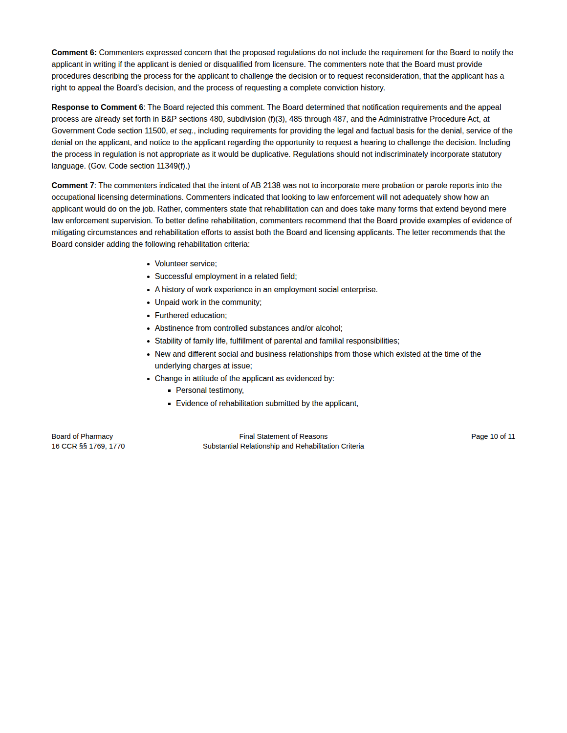Comment 6: Commenters expressed concern that the proposed regulations do not include the requirement for the Board to notify the applicant in writing if the applicant is denied or disqualified from licensure. The commenters note that the Board must provide procedures describing the process for the applicant to challenge the decision or to request reconsideration, that the applicant has a right to appeal the Board’s decision, and the process of requesting a complete conviction history.
Response to Comment 6: The Board rejected this comment. The Board determined that notification requirements and the appeal process are already set forth in B&P sections 480, subdivision (f)(3), 485 through 487, and the Administrative Procedure Act, at Government Code section 11500, et seq., including requirements for providing the legal and factual basis for the denial, service of the denial on the applicant, and notice to the applicant regarding the opportunity to request a hearing to challenge the decision. Including the process in regulation is not appropriate as it would be duplicative. Regulations should not indiscriminately incorporate statutory language. (Gov. Code section 11349(f).)
Comment 7: The commenters indicated that the intent of AB 2138 was not to incorporate mere probation or parole reports into the occupational licensing determinations. Commenters indicated that looking to law enforcement will not adequately show how an applicant would do on the job. Rather, commenters state that rehabilitation can and does take many forms that extend beyond mere law enforcement supervision. To better define rehabilitation, commenters recommend that the Board provide examples of evidence of mitigating circumstances and rehabilitation efforts to assist both the Board and licensing applicants. The letter recommends that the Board consider adding the following rehabilitation criteria:
Volunteer service;
Successful employment in a related field;
A history of work experience in an employment social enterprise.
Unpaid work in the community;
Furthered education;
Abstinence from controlled substances and/or alcohol;
Stability of family life, fulfillment of parental and familial responsibilities;
New and different social and business relationships from those which existed at the time of the underlying charges at issue;
Change in attitude of the applicant as evidenced by:
Personal testimony,
Evidence of rehabilitation submitted by the applicant,
Board of Pharmacy
Final Statement of Reasons
Page 10 of 11
16 CCR §§ 1769, 1770
Substantial Relationship and Rehabilitation Criteria